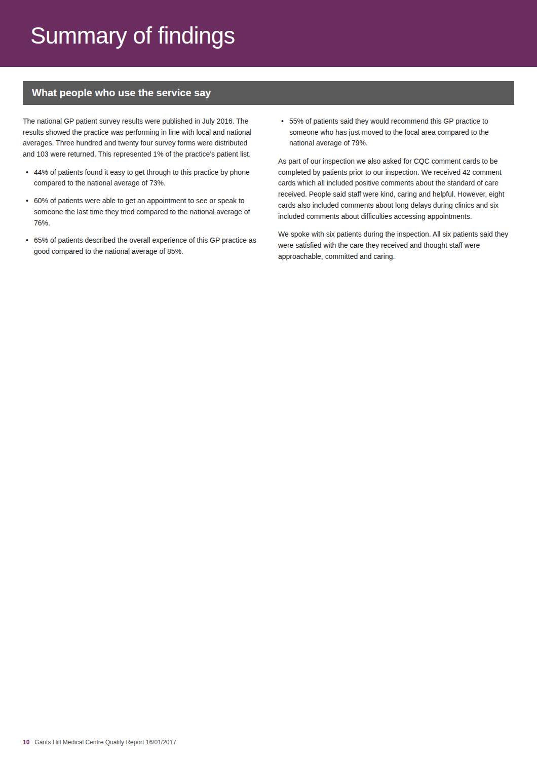Summary of findings
What people who use the service say
The national GP patient survey results were published in July 2016. The results showed the practice was performing in line with local and national averages. Three hundred and twenty four survey forms were distributed and 103 were returned. This represented 1% of the practice's patient list.
44% of patients found it easy to get through to this practice by phone compared to the national average of 73%.
60% of patients were able to get an appointment to see or speak to someone the last time they tried compared to the national average of 76%.
65% of patients described the overall experience of this GP practice as good compared to the national average of 85%.
55% of patients said they would recommend this GP practice to someone who has just moved to the local area compared to the national average of 79%.
As part of our inspection we also asked for CQC comment cards to be completed by patients prior to our inspection. We received 42 comment cards which all included positive comments about the standard of care received. People said staff were kind, caring and helpful. However, eight cards also included comments about long delays during clinics and six included comments about difficulties accessing appointments.
We spoke with six patients during the inspection. All six patients said they were satisfied with the care they received and thought staff were approachable, committed and caring.
10 Gants Hill Medical Centre Quality Report 16/01/2017